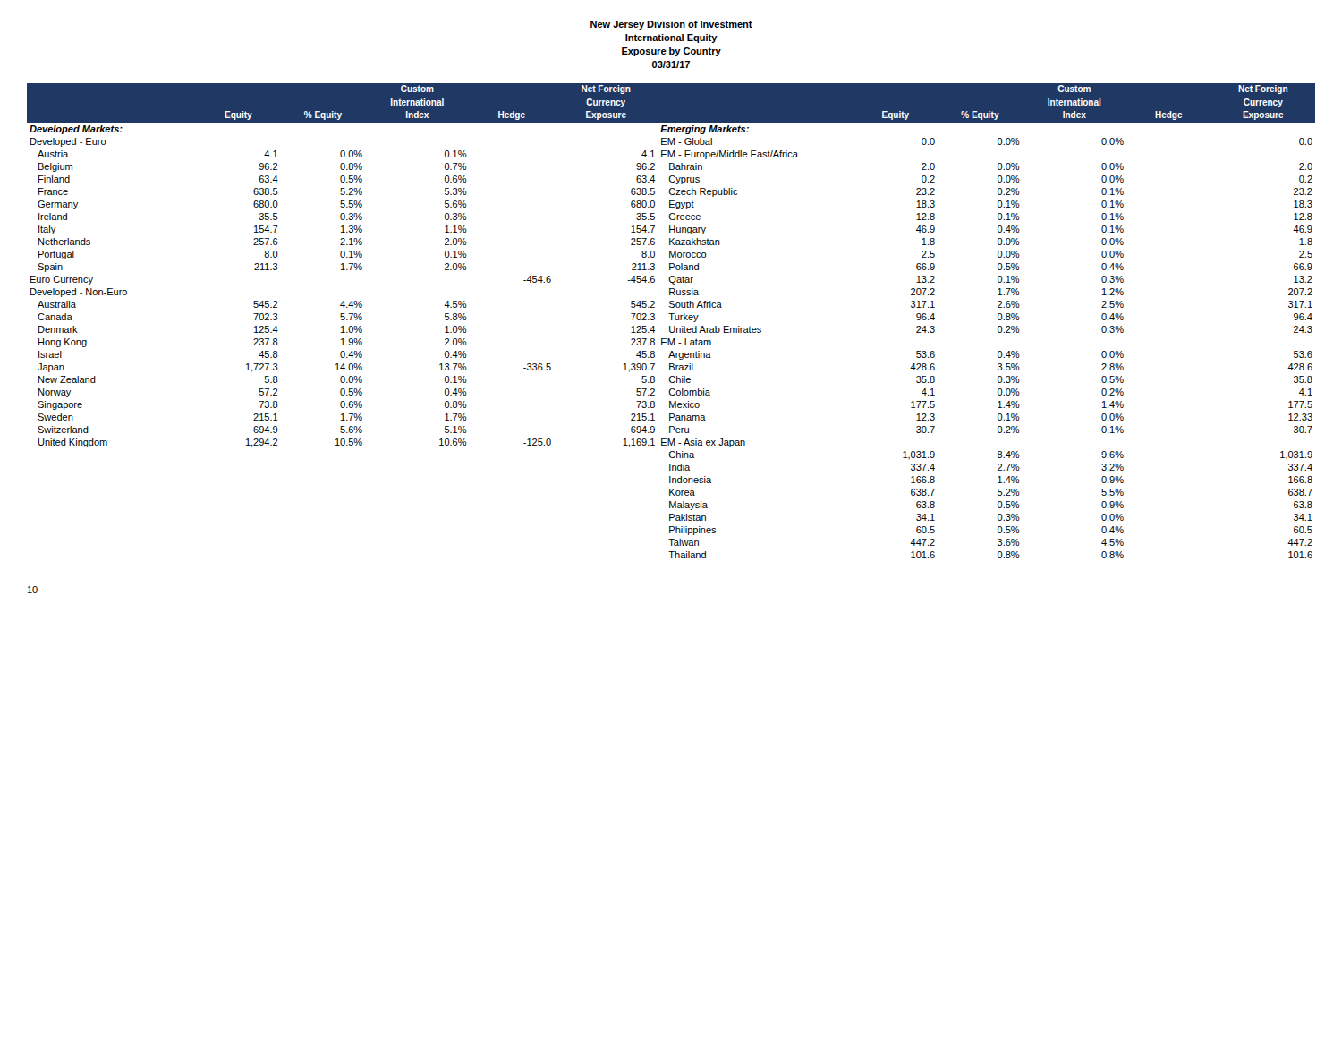New Jersey Division of Investment
International Equity
Exposure by Country
03/31/17
| | | | Custom | | Net Foreign | | | | Custom | | Net Foreign |
| --- | --- | --- | --- | --- | --- | --- | --- | --- | --- | --- | --- |
| | | | International | | Currency | | | | International | | Currency |
| | Equity | % Equity | Index | Hedge | Exposure | | Equity | % Equity | Index | Hedge | Exposure |
| Developed Markets: | | | | | | Emerging Markets: | | | | | |
| Developed - Euro | | | | | | EM - Global | 0.0 | 0.0% | 0.0% | | 0.0 |
| Austria | 4.1 | 0.0% | 0.1% | | 4.1 | EM - Europe/Middle East/Africa | | | | | |
| Belgium | 96.2 | 0.8% | 0.7% | | 96.2 | Bahrain | 2.0 | 0.0% | 0.0% | | 2.0 |
| Finland | 63.4 | 0.5% | 0.6% | | 63.4 | Cyprus | 0.2 | 0.0% | 0.0% | | 0.2 |
| France | 638.5 | 5.2% | 5.3% | | 638.5 | Czech Republic | 23.2 | 0.2% | 0.1% | | 23.2 |
| Germany | 680.0 | 5.5% | 5.6% | | 680.0 | Egypt | 18.3 | 0.1% | 0.1% | | 18.3 |
| Ireland | 35.5 | 0.3% | 0.3% | | 35.5 | Greece | 12.8 | 0.1% | 0.1% | | 12.8 |
| Italy | 154.7 | 1.3% | 1.1% | | 154.7 | Hungary | 46.9 | 0.4% | 0.1% | | 46.9 |
| Netherlands | 257.6 | 2.1% | 2.0% | | 257.6 | Kazakhstan | 1.8 | 0.0% | 0.0% | | 1.8 |
| Portugal | 8.0 | 0.1% | 0.1% | | 8.0 | Morocco | 2.5 | 0.0% | 0.0% | | 2.5 |
| Spain | 211.3 | 1.7% | 2.0% | | 211.3 | Poland | 66.9 | 0.5% | 0.4% | | 66.9 |
| Euro Currency | | | | -454.6 | -454.6 | Qatar | 13.2 | 0.1% | 0.3% | | 13.2 |
| Developed - Non-Euro | | | | | | Russia | 207.2 | 1.7% | 1.2% | | 207.2 |
| Australia | 545.2 | 4.4% | 4.5% | | 545.2 | South Africa | 317.1 | 2.6% | 2.5% | | 317.1 |
| Canada | 702.3 | 5.7% | 5.8% | | 702.3 | Turkey | 96.4 | 0.8% | 0.4% | | 96.4 |
| Denmark | 125.4 | 1.0% | 1.0% | | 125.4 | United Arab Emirates | 24.3 | 0.2% | 0.3% | | 24.3 |
| Hong Kong | 237.8 | 1.9% | 2.0% | | 237.8 | EM - Latam | | | | | |
| Israel | 45.8 | 0.4% | 0.4% | | 45.8 | Argentina | 53.6 | 0.4% | 0.0% | | 53.6 |
| Japan | 1,727.3 | 14.0% | 13.7% | -336.5 | 1,390.7 | Brazil | 428.6 | 3.5% | 2.8% | | 428.6 |
| New Zealand | 5.8 | 0.0% | 0.1% | | 5.8 | Chile | 35.8 | 0.3% | 0.5% | | 35.8 |
| Norway | 57.2 | 0.5% | 0.4% | | 57.2 | Colombia | 4.1 | 0.0% | 0.2% | | 4.1 |
| Singapore | 73.8 | 0.6% | 0.8% | | 73.8 | Mexico | 177.5 | 1.4% | 1.4% | | 177.5 |
| Sweden | 215.1 | 1.7% | 1.7% | | 215.1 | Panama | 12.3 | 0.1% | 0.0% | | 12.33 |
| Switzerland | 694.9 | 5.6% | 5.1% | | 694.9 | Peru | 30.7 | 0.2% | 0.1% | | 30.7 |
| United Kingdom | 1,294.2 | 10.5% | 10.6% | -125.0 | 1,169.1 | EM - Asia ex Japan | | | | | |
| | | | | | | China | 1,031.9 | 8.4% | 9.6% | | 1,031.9 |
| | | | | | | India | 337.4 | 2.7% | 3.2% | | 337.4 |
| | | | | | | Indonesia | 166.8 | 1.4% | 0.9% | | 166.8 |
| | | | | | | Korea | 638.7 | 5.2% | 5.5% | | 638.7 |
| | | | | | | Malaysia | 63.8 | 0.5% | 0.9% | | 63.8 |
| | | | | | | Pakistan | 34.1 | 0.3% | 0.0% | | 34.1 |
| | | | | | | Philippines | 60.5 | 0.5% | 0.4% | | 60.5 |
| | | | | | | Taiwan | 447.2 | 3.6% | 4.5% | | 447.2 |
| | | | | | | Thailand | 101.6 | 0.8% | 0.8% | | 101.6 |
10